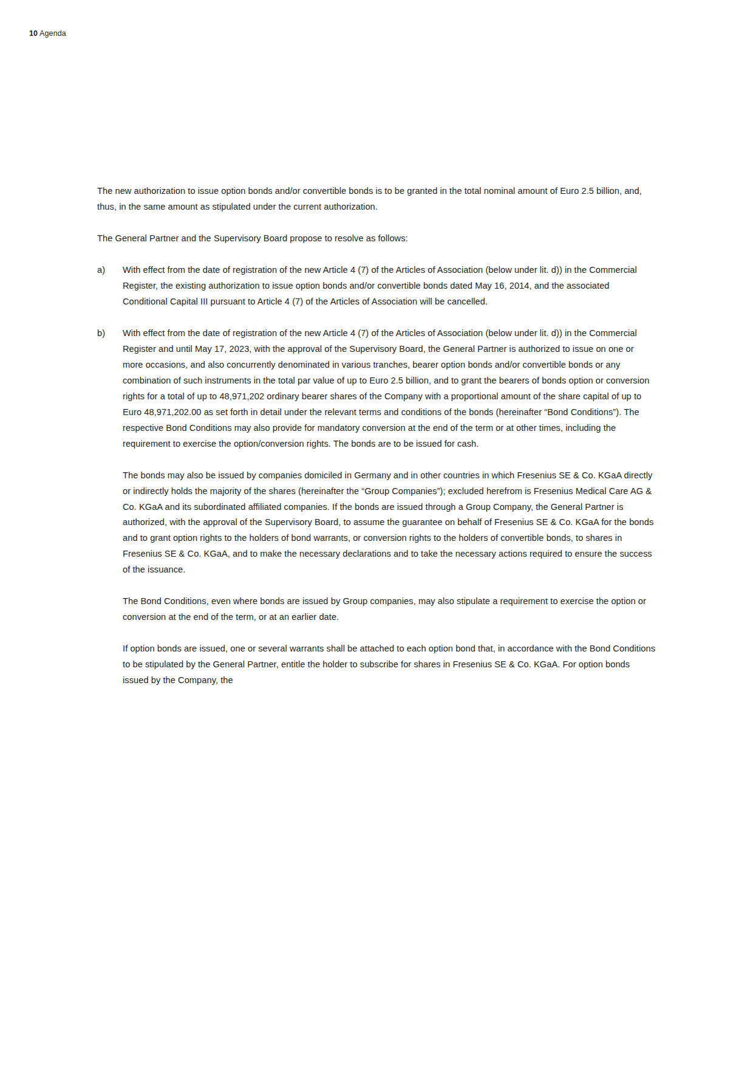10 Agenda
The new authorization to issue option bonds and/or convertible bonds is to be granted in the total nominal amount of Euro 2.5 billion, and, thus, in the same amount as stipulated under the current authorization.
The General Partner and the Supervisory Board propose to resolve as follows:
a)
With effect from the date of registration of the new Article 4 (7) of the Articles of Association (below under lit. d)) in the Commercial Register, the existing authorization to issue option bonds and/or convertible bonds dated May 16, 2014, and the associated Conditional Capital III pursuant to Article 4 (7) of the Articles of Association will be cancelled.
b)
With effect from the date of registration of the new Article 4 (7) of the Articles of Association (below under lit. d)) in the Commercial Register and until May 17, 2023, with the approval of the Supervisory Board, the General Partner is authorized to issue on one or more occasions, and also concurrently denominated in various tranches, bearer option bonds and/or convertible bonds or any combination of such instruments in the total par value of up to Euro 2.5 billion, and to grant the bearers of bonds option or conversion rights for a total of up to 48,971,202 ordinary bearer shares of the Company with a proportional amount of the share capital of up to Euro 48,971,202.00 as set forth in detail under the relevant terms and conditions of the bonds (hereinafter “Bond Conditions”). The respective Bond Conditions may also provide for mandatory conversion at the end of the term or at other times, including the requirement to exercise the option/conversion rights. The bonds are to be issued for cash.
The bonds may also be issued by companies domiciled in Germany and in other countries in which Fresenius SE & Co. KGaA directly or indirectly holds the majority of the shares (hereinafter the “Group Companies”); excluded herefrom is Fresenius Medical Care AG & Co. KGaA and its subordinated affiliated companies. If the bonds are issued through a Group Company, the General Partner is authorized, with the approval of the Supervisory Board, to assume the guarantee on behalf of Fresenius SE & Co. KGaA for the bonds and to grant option rights to the holders of bond warrants, or conversion rights to the holders of convertible bonds, to shares in Fresenius SE & Co. KGaA, and to make the necessary declarations and to take the necessary actions required to ensure the success of the issuance.
The Bond Conditions, even where bonds are issued by Group companies, may also stipulate a requirement to exercise the option or conversion at the end of the term, or at an earlier date.
If option bonds are issued, one or several warrants shall be attached to each option bond that, in accordance with the Bond Conditions to be stipulated by the General Partner, entitle the holder to subscribe for shares in Fresenius SE & Co. KGaA. For option bonds issued by the Company, the